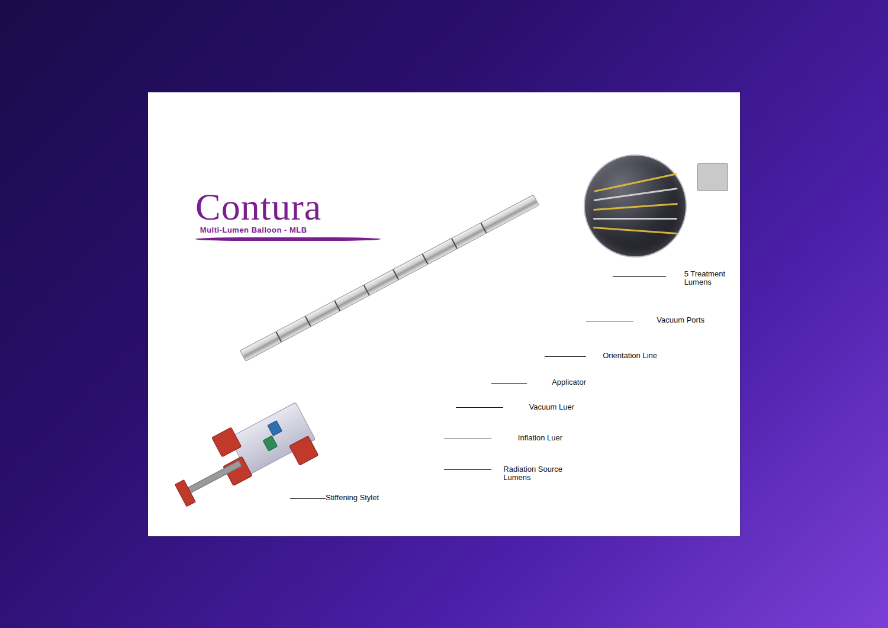Contura
Multi-Lumen Balloon - MLB
5 Treatment
Lumens
Vacuum Ports
Orientation Line
Applicator
Vacuum Luer
Inflation Luer
Radiation Source
Lumens
Stiffening Stylet
Labeled diagram of the Contura Multi-Lumen Balloon (MLB) applicator showing 5 treatment lumens, vacuum ports, orientation line, applicator shaft, vacuum luer, inflation luer, radiation source lumens, and stiffening stylet.